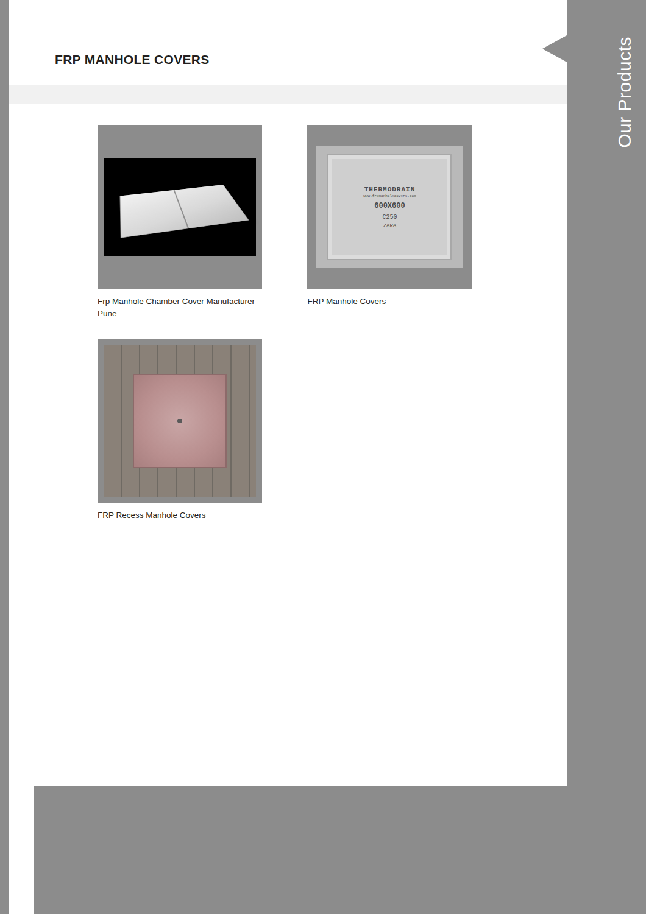Our Products
FRP MANHOLE COVERS
Frp Manhole Chamber Cover Manufacturer Pune
THERMODRAIN
www.frpmanholecovers.com
600X600
C250
ZARA
FRP Manhole Covers
FRP Recess Manhole Covers